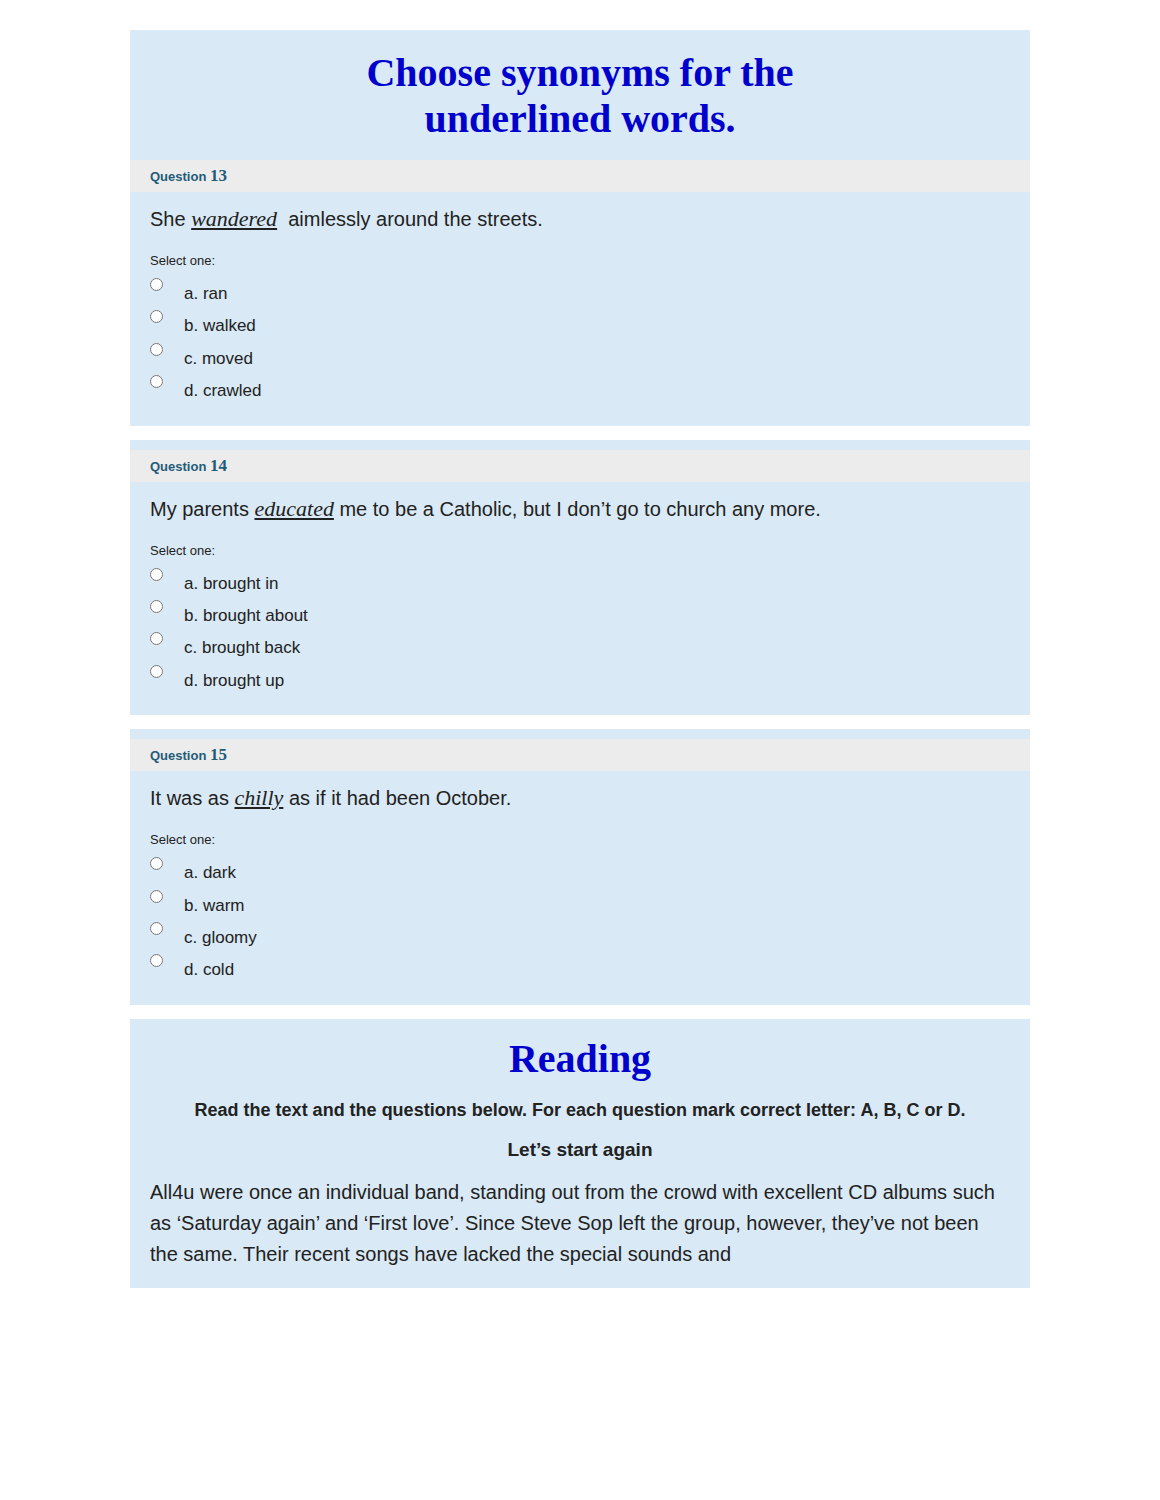Choose synonyms for the
underlined words.
Question 13
She wandered aimlessly around the streets.
Select one:
a. ran
b. walked
c. moved
d. crawled
Question 14
My parents educated me to be a Catholic, but I don’t go to church any more.
Select one:
a. brought in
b. brought about
c. brought back
d. brought up
Question 15
It was as chilly as if it had been October.
Select one:
a. dark
b. warm
c. gloomy
d. cold
Reading
Read the text and the questions below. For each question mark correct letter: A, B, C or D.
Let’s start again
All4u were once an individual band, standing out from the crowd with excellent CD albums such as ‘Saturday again’ and ‘First love’. Since Steve Sop left the group, however, they’ve not been the same. Their recent songs have lacked the special sounds and